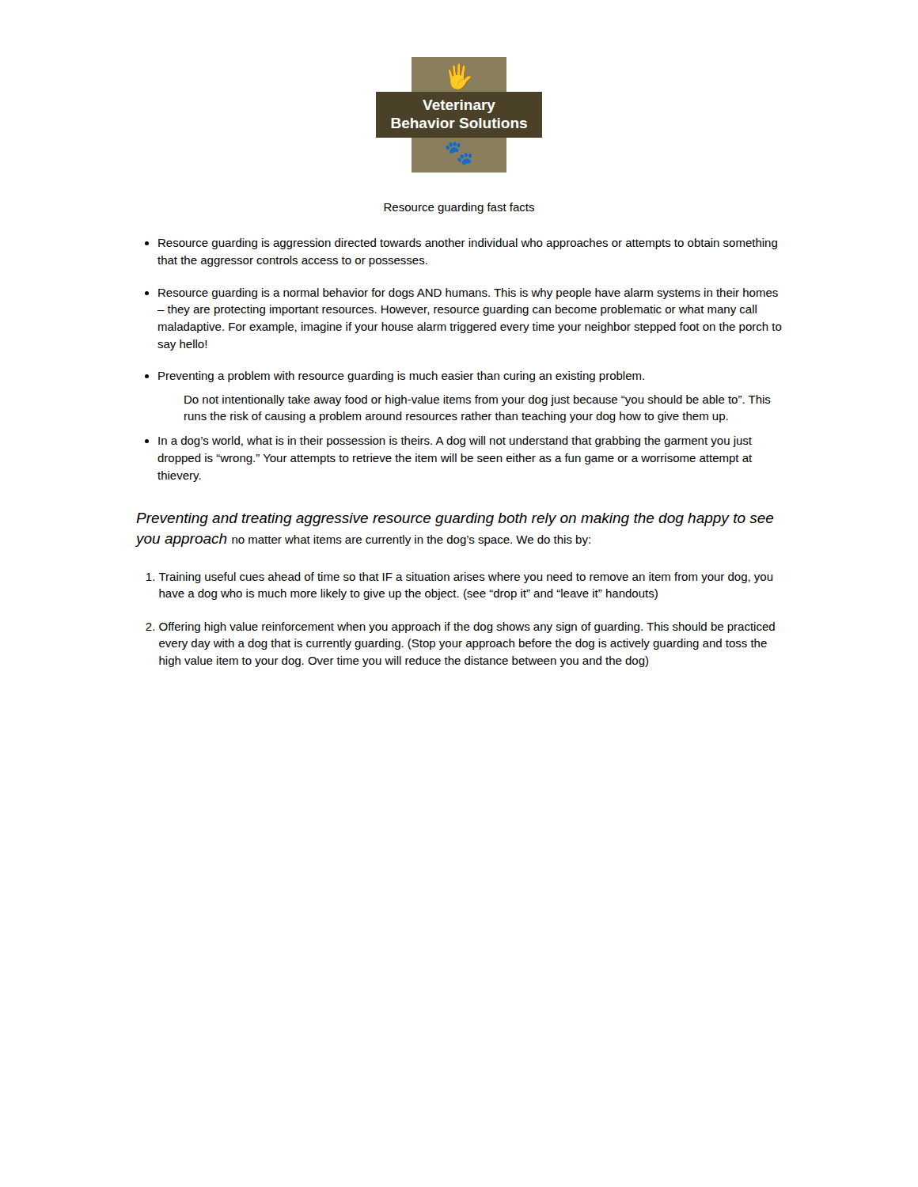🖐 Veterinary
Behavior Solutions 🐾
Resource guarding fast facts
Resource guarding is aggression directed towards another individual who approaches or attempts to obtain something that the aggressor controls access to or possesses.
Resource guarding is a normal behavior for dogs AND humans. This is why people have alarm systems in their homes – they are protecting important resources. However, resource guarding can become problematic or what many call maladaptive. For example, imagine if your house alarm triggered every time your neighbor stepped foot on the porch to say hello!
Preventing a problem with resource guarding is much easier than curing an existing problem.
Do not intentionally take away food or high-value items from your dog just because “you should be able to”. This runs the risk of causing a problem around resources rather than teaching your dog how to give them up.
In a dog’s world, what is in their possession is theirs. A dog will not understand that grabbing the garment you just dropped is “wrong.” Your attempts to retrieve the item will be seen either as a fun game or a worrisome attempt at thievery.
Preventing and treating aggressive resource guarding both rely on making the dog happy to see you approach no matter what items are currently in the dog’s space. We do this by:
Training useful cues ahead of time so that IF a situation arises where you need to remove an item from your dog, you have a dog who is much more likely to give up the object. (see “drop it” and “leave it” handouts)
Offering high value reinforcement when you approach if the dog shows any sign of guarding. This should be practiced every day with a dog that is currently guarding. (Stop your approach before the dog is actively guarding and toss the high value item to your dog. Over time you will reduce the distance between you and the dog)